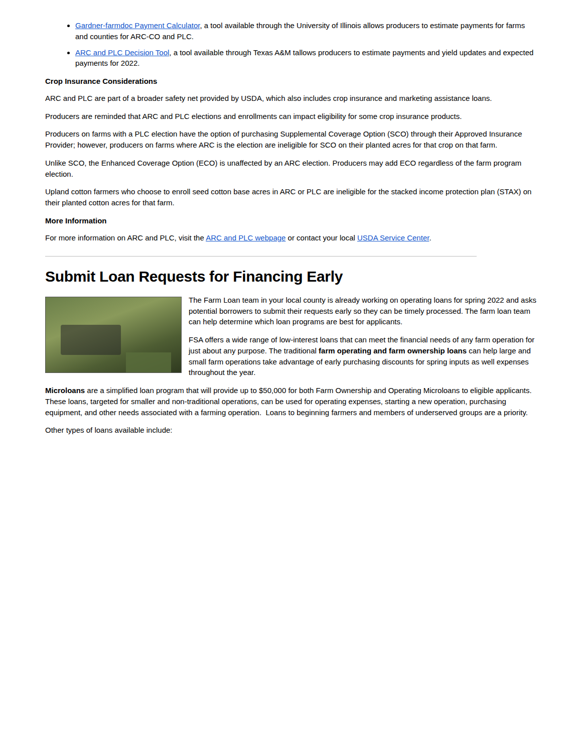Gardner-farmdoc Payment Calculator, a tool available through the University of Illinois allows producers to estimate payments for farms and counties for ARC-CO and PLC.
ARC and PLC Decision Tool, a tool available through Texas A&M tallows producers to estimate payments and yield updates and expected payments for 2022.
Crop Insurance Considerations
ARC and PLC are part of a broader safety net provided by USDA, which also includes crop insurance and marketing assistance loans.
Producers are reminded that ARC and PLC elections and enrollments can impact eligibility for some crop insurance products.
Producers on farms with a PLC election have the option of purchasing Supplemental Coverage Option (SCO) through their Approved Insurance Provider; however, producers on farms where ARC is the election are ineligible for SCO on their planted acres for that crop on that farm.
Unlike SCO, the Enhanced Coverage Option (ECO) is unaffected by an ARC election. Producers may add ECO regardless of the farm program election.
Upland cotton farmers who choose to enroll seed cotton base acres in ARC or PLC are ineligible for the stacked income protection plan (STAX) on their planted cotton acres for that farm.
More Information
For more information on ARC and PLC, visit the ARC and PLC webpage or contact your local USDA Service Center.
Submit Loan Requests for Financing Early
The Farm Loan team in your local county is already working on operating loans for spring 2022 and asks potential borrowers to submit their requests early so they can be timely processed. The farm loan team can help determine which loan programs are best for applicants.
FSA offers a wide range of low-interest loans that can meet the financial needs of any farm operation for just about any purpose. The traditional farm operating and farm ownership loans can help large and small farm operations take advantage of early purchasing discounts for spring inputs as well expenses throughout the year.
Microloans are a simplified loan program that will provide up to $50,000 for both Farm Ownership and Operating Microloans to eligible applicants. These loans, targeted for smaller and non-traditional operations, can be used for operating expenses, starting a new operation, purchasing equipment, and other needs associated with a farming operation. Loans to beginning farmers and members of underserved groups are a priority.
Other types of loans available include: